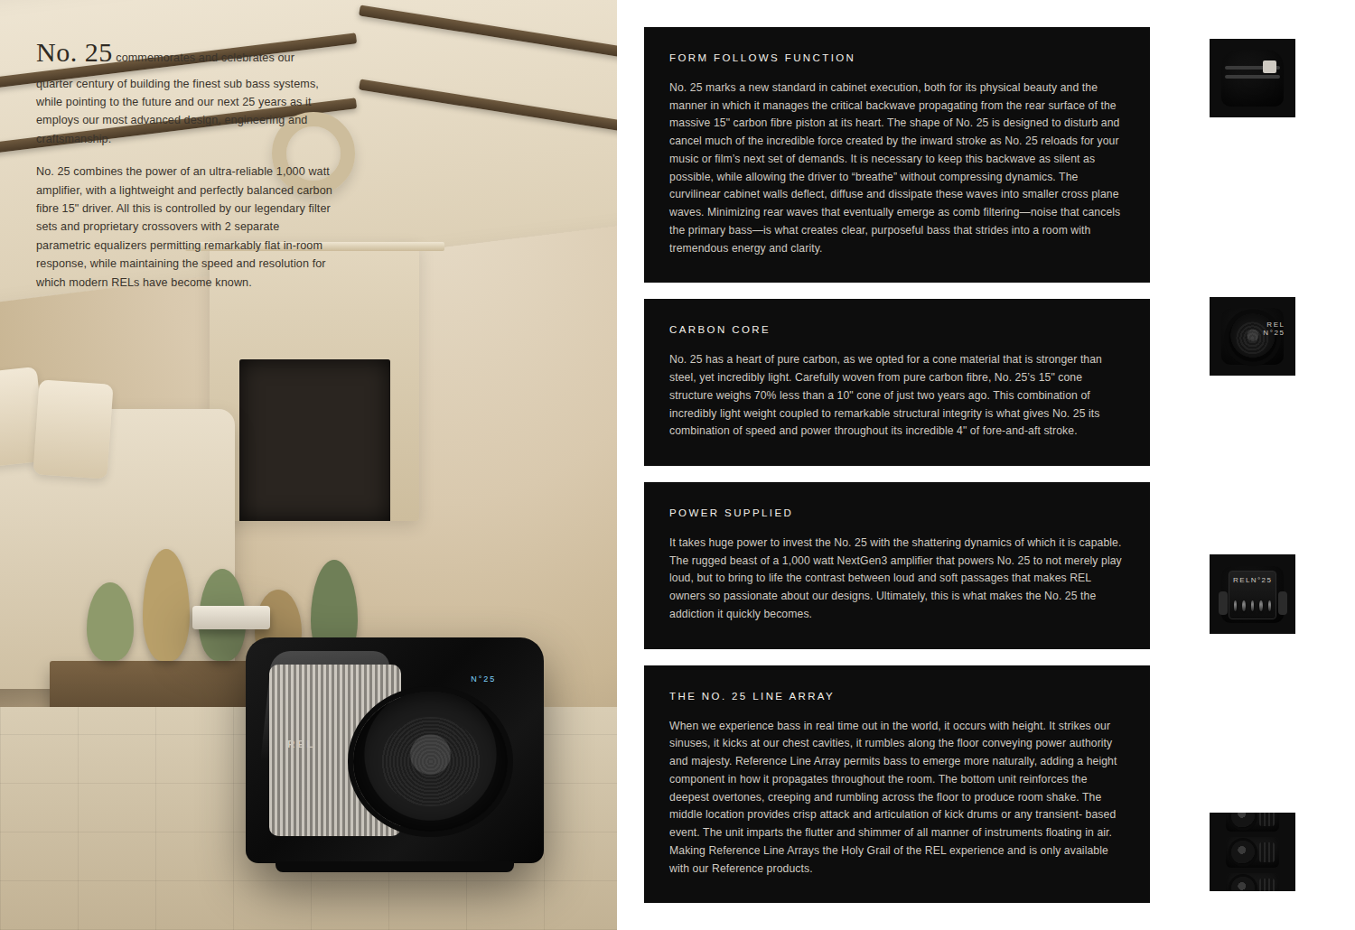No. 25 commemorates and celebrates our quarter century of building the finest sub bass systems, while pointing to the future and our next 25 years as it employs our most advanced design, engineering and craftsmanship.
No. 25 combines the power of an ultra-reliable 1,000 watt amplifier, with a lightweight and perfectly balanced carbon fibre 15" driver. All this is controlled by our legendary filter sets and proprietary crossovers with 2 separate parametric equalizers permitting remarkably flat in-room response, while maintaining the speed and resolution for which modern RELs have become known.
REL
N°25
Form Follows Function
No. 25 marks a new standard in cabinet execution, both for its physical beauty and the manner in which it manages the critical backwave propagating from the rear surface of the massive 15" carbon fibre piston at its heart. The shape of No. 25 is designed to disturb and cancel much of the incredible force created by the inward stroke as No. 25 reloads for your music or film’s next set of demands. It is necessary to keep this backwave as silent as possible, while allowing the driver to “breathe” without compressing dynamics. The curvilinear cabinet walls deflect, diffuse and dissipate these waves into smaller cross plane waves. Minimizing rear waves that eventually emerge as comb filtering—noise that cancels the primary bass—is what creates clear, purposeful bass that strides into a room with tremendous energy and clarity.
Carbon Core
No. 25 has a heart of pure carbon, as we opted for a cone material that is stronger than steel, yet incredibly light. Carefully woven from pure carbon fibre, No. 25’s 15" cone structure weighs 70% less than a 10" cone of just two years ago. This combination of incredibly light weight coupled to remarkable structural integrity is what gives No. 25 its combination of speed and power throughout its incredible 4" of fore-and-aft stroke.
Power Supplied
It takes huge power to invest the No. 25 with the shattering dynamics of which it is capable. The rugged beast of a 1,000 watt NextGen3 amplifier that powers No. 25 to not merely play loud, but to bring to life the contrast between loud and soft passages that makes REL owners so passionate about our designs. Ultimately, this is what makes the No. 25 the addiction it quickly becomes.
The No. 25 Line Array
When we experience bass in real time out in the world, it occurs with height. It strikes our sinuses, it kicks at our chest cavities, it rumbles along the floor conveying power authority and majesty. Reference Line Array permits bass to emerge more naturally, adding a height component in how it propagates throughout the room. The bottom unit reinforces the deepest overtones, creeping and rumbling across the floor to produce room shake. The middle location provides crisp attack and articulation of kick drums or any transient- based event. The unit imparts the flutter and shimmer of all manner of instruments floating in air. Making Reference Line Arrays the Holy Grail of the REL experience and is only available with our Reference products.
REL
N°25
REL N°25